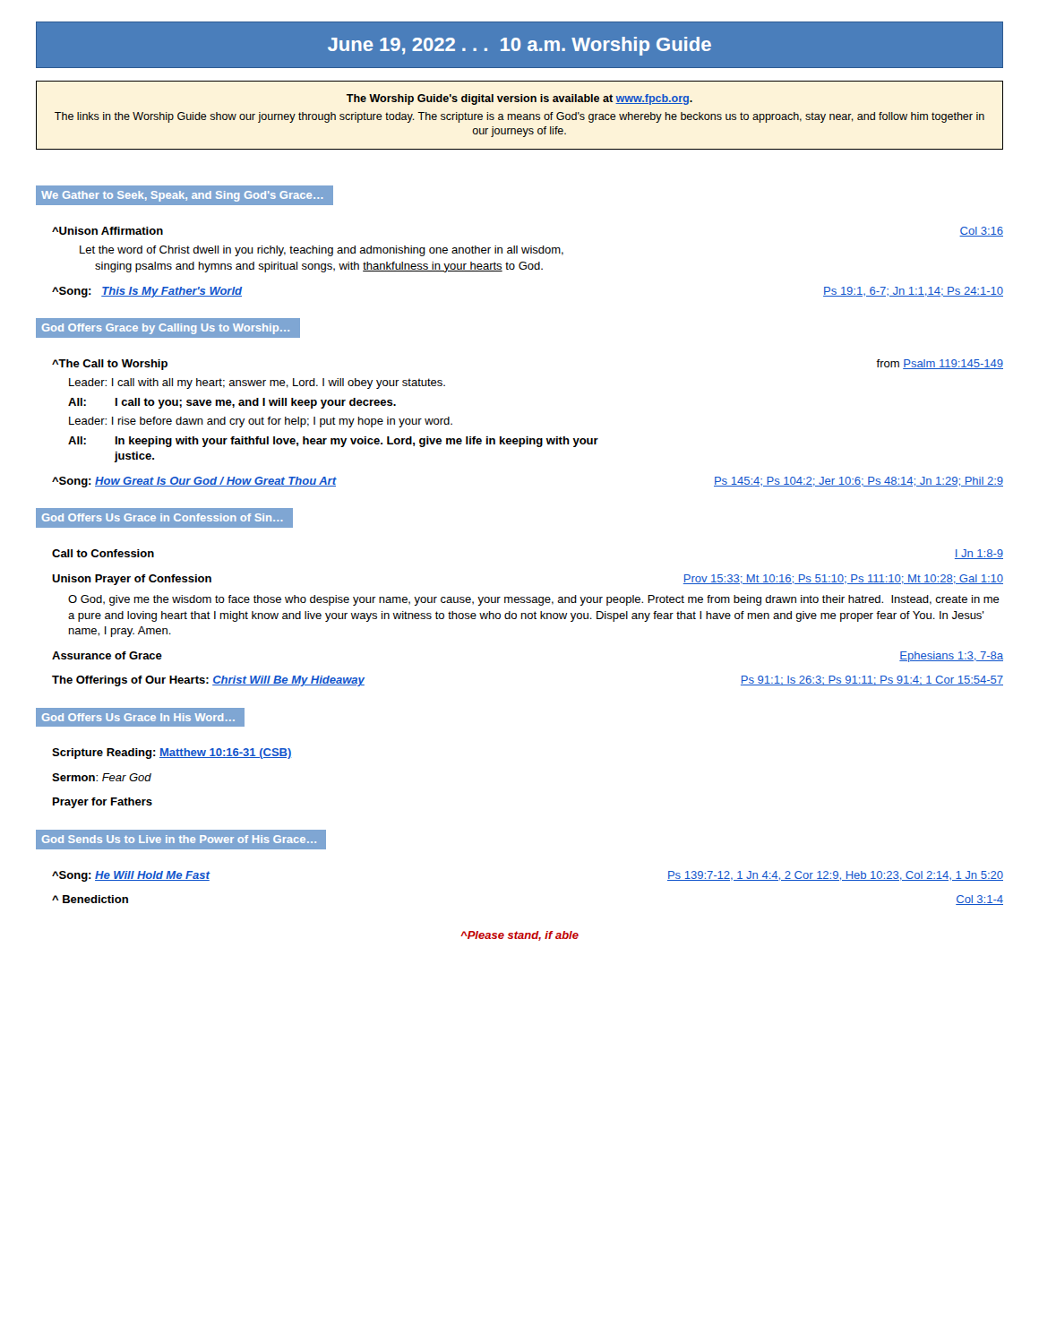June 19, 2022 . . . 10 a.m. Worship Guide
The Worship Guide's digital version is available at www.fpcb.org.
The links in the Worship Guide show our journey through scripture today. The scripture is a means of God's grace whereby he beckons us to approach, stay near, and follow him together in our journeys of life.
We Gather to Seek, Speak, and Sing God's Grace…
^Unison Affirmation
Col 3:16
Let the word of Christ dwell in you richly, teaching and admonishing one another in all wisdom,
singing psalms and hymns and spiritual songs, with thankfulness in your hearts to God.
^Song: This Is My Father's World
Ps 19:1, 6-7; Jn 1:1,14; Ps 24:1-10
God Offers Grace by Calling Us to Worship…
^The Call to Worship
from Psalm 119:145-149
Leader: I call with all my heart; answer me, Lord. I will obey your statutes.
All: I call to you; save me, and I will keep your decrees.
Leader: I rise before dawn and cry out for help; I put my hope in your word.
All: In keeping with your faithful love, hear my voice. Lord, give me life in keeping with your
justice.
^Song: How Great Is Our God / How Great Thou Art
Ps 145:4; Ps 104:2; Jer 10:6; Ps 48:14; Jn 1:29; Phil 2:9
God Offers Us Grace in Confession of Sin…
Call to Confession
I Jn 1:8-9
Unison Prayer of Confession
Prov 15:33; Mt 10:16; Ps 51:10; Ps 111:10; Mt 10:28; Gal 1:10
O God, give me the wisdom to face those who despise your name, your cause, your message, and your people. Protect me from being drawn into their hatred. Instead, create in me a pure and loving heart that I might know and live your ways in witness to those who do not know you. Dispel any fear that I have of men and give me proper fear of You. In Jesus' name, I pray. Amen.
Assurance of Grace
Ephesians 1:3, 7-8a
The Offerings of Our Hearts: Christ Will Be My Hideaway
Ps 91:1; Is 26:3; Ps 91:11; Ps 91:4; 1 Cor 15:54-57
God Offers Us Grace In His Word…
Scripture Reading: Matthew 10:16-31 (CSB)
Sermon: Fear God
Prayer for Fathers
God Sends Us to Live in the Power of His Grace…
^Song: He Will Hold Me Fast
Ps 139:7-12, 1 Jn 4:4, 2 Cor 12:9, Heb 10:23, Col 2:14, 1 Jn 5:20
^ Benediction
Col 3:1-4
^Please stand, if able